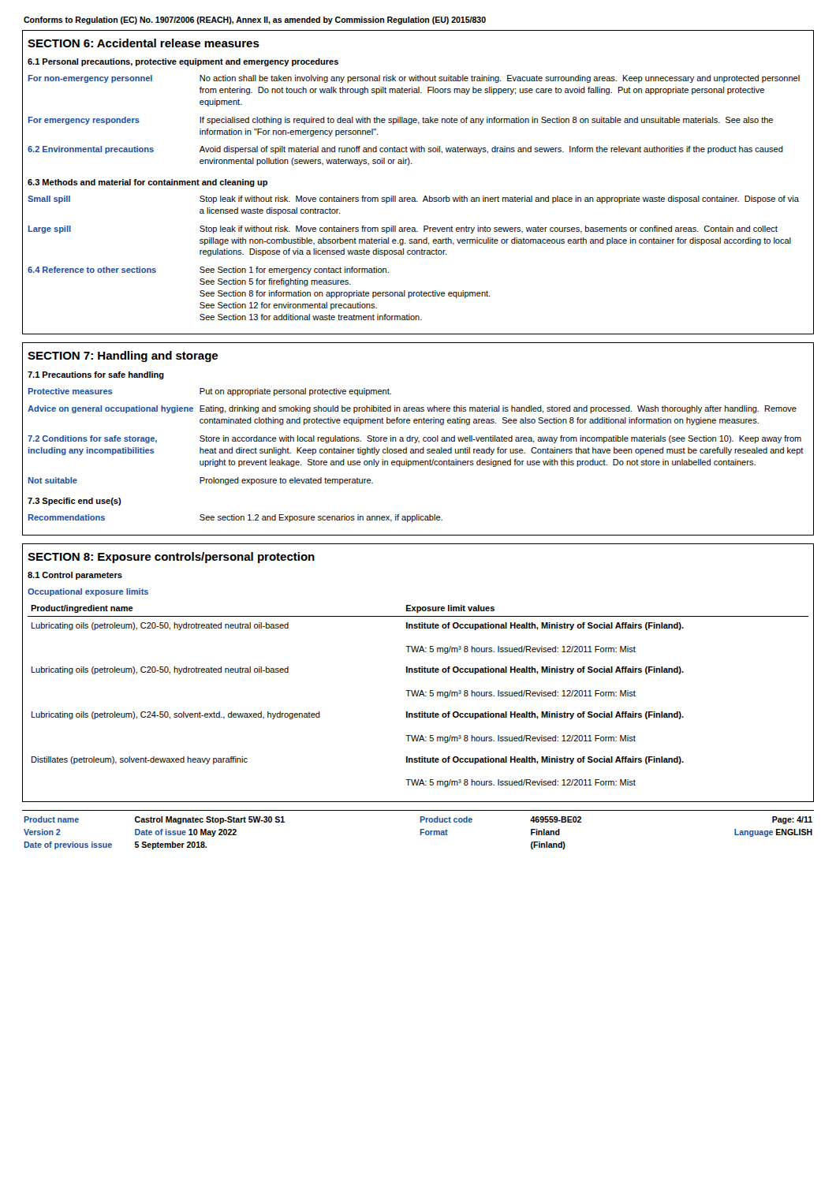Conforms to Regulation (EC) No. 1907/2006 (REACH), Annex II, as amended by Commission Regulation (EU) 2015/830
SECTION 6: Accidental release measures
6.1 Personal precautions, protective equipment and emergency procedures
| For non-emergency personnel | No action shall be taken involving any personal risk or without suitable training. Evacuate surrounding areas. Keep unnecessary and unprotected personnel from entering. Do not touch or walk through spilt material. Floors may be slippery; use care to avoid falling. Put on appropriate personal protective equipment. |
| For emergency responders | If specialised clothing is required to deal with the spillage, take note of any information in Section 8 on suitable and unsuitable materials. See also the information in "For non-emergency personnel". |
| 6.2 Environmental precautions | Avoid dispersal of spilt material and runoff and contact with soil, waterways, drains and sewers. Inform the relevant authorities if the product has caused environmental pollution (sewers, waterways, soil or air). |
6.3 Methods and material for containment and cleaning up
| Small spill | Stop leak if without risk. Move containers from spill area. Absorb with an inert material and place in an appropriate waste disposal container. Dispose of via a licensed waste disposal contractor. |
| Large spill | Stop leak if without risk. Move containers from spill area. Prevent entry into sewers, water courses, basements or confined areas. Contain and collect spillage with non-combustible, absorbent material e.g. sand, earth, vermiculite or diatomaceous earth and place in container for disposal according to local regulations. Dispose of via a licensed waste disposal contractor. |
| 6.4 Reference to other sections | See Section 1 for emergency contact information. See Section 5 for firefighting measures. See Section 8 for information on appropriate personal protective equipment. See Section 12 for environmental precautions. See Section 13 for additional waste treatment information. |
SECTION 7: Handling and storage
7.1 Precautions for safe handling
| Protective measures | Put on appropriate personal protective equipment. |
| Advice on general occupational hygiene | Eating, drinking and smoking should be prohibited in areas where this material is handled, stored and processed. Wash thoroughly after handling. Remove contaminated clothing and protective equipment before entering eating areas. See also Section 8 for additional information on hygiene measures. |
| 7.2 Conditions for safe storage, including any incompatibilities | Store in accordance with local regulations. Store in a dry, cool and well-ventilated area, away from incompatible materials (see Section 10). Keep away from heat and direct sunlight. Keep container tightly closed and sealed until ready for use. Containers that have been opened must be carefully resealed and kept upright to prevent leakage. Store and use only in equipment/containers designed for use with this product. Do not store in unlabelled containers. |
| Not suitable | Prolonged exposure to elevated temperature. |
7.3 Specific end use(s)
| Recommendations | See section 1.2 and Exposure scenarios in annex, if applicable. |
SECTION 8: Exposure controls/personal protection
8.1 Control parameters
Occupational exposure limits
| Product/ingredient name | Exposure limit values |
| --- | --- |
| Lubricating oils (petroleum), C20-50, hydrotreated neutral oil-based | Institute of Occupational Health, Ministry of Social Affairs (Finland). TWA: 5 mg/m³ 8 hours. Issued/Revised: 12/2011 Form: Mist |
| Lubricating oils (petroleum), C20-50, hydrotreated neutral oil-based | Institute of Occupational Health, Ministry of Social Affairs (Finland). TWA: 5 mg/m³ 8 hours. Issued/Revised: 12/2011 Form: Mist |
| Lubricating oils (petroleum), C24-50, solvent-extd., dewaxed, hydrogenated | Institute of Occupational Health, Ministry of Social Affairs (Finland). TWA: 5 mg/m³ 8 hours. Issued/Revised: 12/2011 Form: Mist |
| Distillates (petroleum), solvent-dewaxed heavy paraffinic | Institute of Occupational Health, Ministry of Social Affairs (Finland). TWA: 5 mg/m³ 8 hours. Issued/Revised: 12/2011 Form: Mist |
| Product name | Castrol Magnatec Stop-Start 5W-30 S1 | Product code | 469559-BE02 | Page: 4/11 |
| Version 2 | Date of issue 10 May 2022 | Format | Finland | Language ENGLISH |
| Date of previous issue | 5 September 2018. | | (Finland) | |